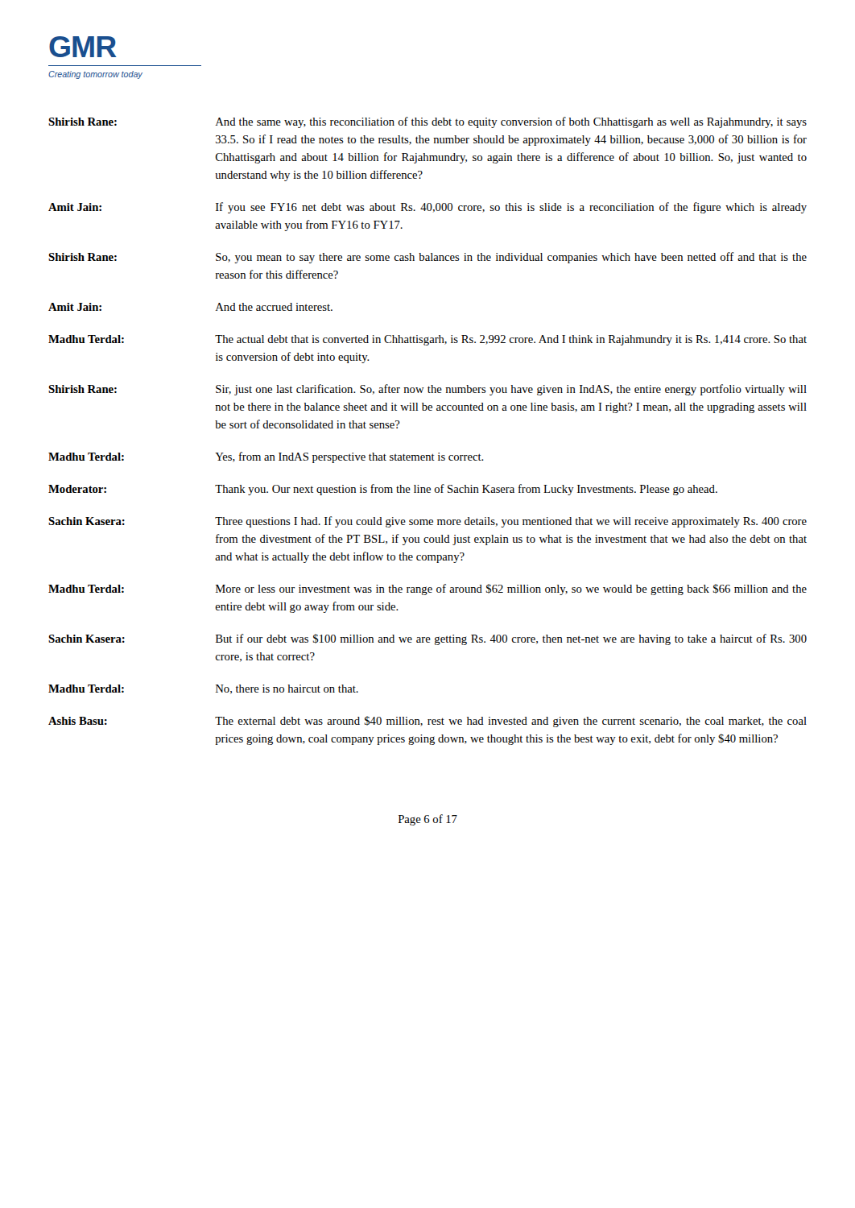GMR
Creating tomorrow today
| Shirish Rane: | And the same way, this reconciliation of this debt to equity conversion of both Chhattisgarh as well as Rajahmundry, it says 33.5. So if I read the notes to the results, the number should be approximately 44 billion, because 3,000 of 30 billion is for Chhattisgarh and about 14 billion for Rajahmundry, so again there is a difference of about 10 billion. So, just wanted to understand why is the 10 billion difference? |
| Amit Jain: | If you see FY16 net debt was about Rs. 40,000 crore, so this is slide is a reconciliation of the figure which is already available with you from FY16 to FY17. |
| Shirish Rane: | So, you mean to say there are some cash balances in the individual companies which have been netted off and that is the reason for this difference? |
| Amit Jain: | And the accrued interest. |
| Madhu Terdal: | The actual debt that is converted in Chhattisgarh, is Rs. 2,992 crore. And I think in Rajahmundry it is Rs. 1,414 crore. So that is conversion of debt into equity. |
| Shirish Rane: | Sir, just one last clarification. So, after now the numbers you have given in IndAS, the entire energy portfolio virtually will not be there in the balance sheet and it will be accounted on a one line basis, am I right? I mean, all the upgrading assets will be sort of deconsolidated in that sense? |
| Madhu Terdal: | Yes, from an IndAS perspective that statement is correct. |
| Moderator: | Thank you. Our next question is from the line of Sachin Kasera from Lucky Investments. Please go ahead. |
| Sachin Kasera: | Three questions I had. If you could give some more details, you mentioned that we will receive approximately Rs. 400 crore from the divestment of the PT BSL, if you could just explain us to what is the investment that we had also the debt on that and what is actually the debt inflow to the company? |
| Madhu Terdal: | More or less our investment was in the range of around $62 million only, so we would be getting back $66 million and the entire debt will go away from our side. |
| Sachin Kasera: | But if our debt was $100 million and we are getting Rs. 400 crore, then net-net we are having to take a haircut of Rs. 300 crore, is that correct? |
| Madhu Terdal: | No, there is no haircut on that. |
| Ashis Basu: | The external debt was around $40 million, rest we had invested and given the current scenario, the coal market, the coal prices going down, coal company prices going down, we thought this is the best way to exit, debt for only $40 million? |
Page 6 of 17